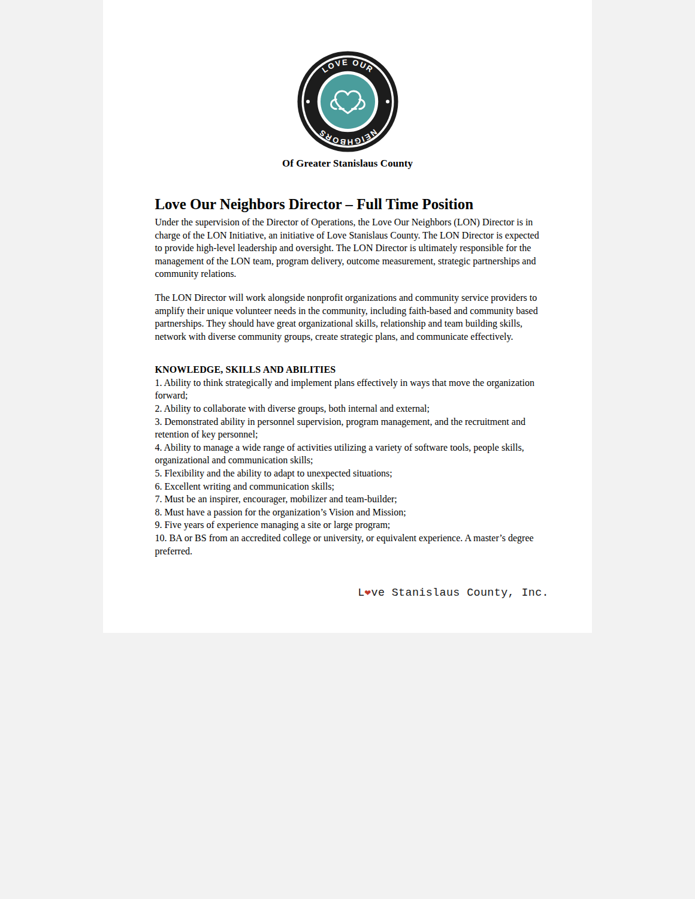LOVE OUR NEIGHBORS
Of Greater Stanislaus County
Love Our Neighbors Director – Full Time Position
Under the supervision of the Director of Operations, the Love Our Neighbors (LON) Director is in charge of the LON Initiative, an initiative of Love Stanislaus County. The LON Director is expected to provide high-level leadership and oversight. The LON Director is ultimately responsible for the management of the LON team, program delivery, outcome measurement, strategic partnerships and community relations.
The LON Director will work alongside nonprofit organizations and community service providers to amplify their unique volunteer needs in the community, including faith-based and community based partnerships. They should have great organizational skills, relationship and team building skills, network with diverse community groups, create strategic plans, and communicate effectively.
Knowledge, Skills and Abilities
Ability to think strategically and implement plans effectively in ways that move the organization forward;
Ability to collaborate with diverse groups, both internal and external;
Demonstrated ability in personnel supervision, program management, and the recruitment and retention of key personnel;
Ability to manage a wide range of activities utilizing a variety of software tools, people skills, organizational and communication skills;
Flexibility and the ability to adapt to unexpected situations;
Excellent writing and communication skills;
Must be an inspirer, encourager, mobilizer and team-builder;
Must have a passion for the organization’s Vision and Mission;
Five years of experience managing a site or large program;
BA or BS from an accredited college or university, or equivalent experience. A master’s degree preferred.
L❤ve Stanislaus County, Inc.